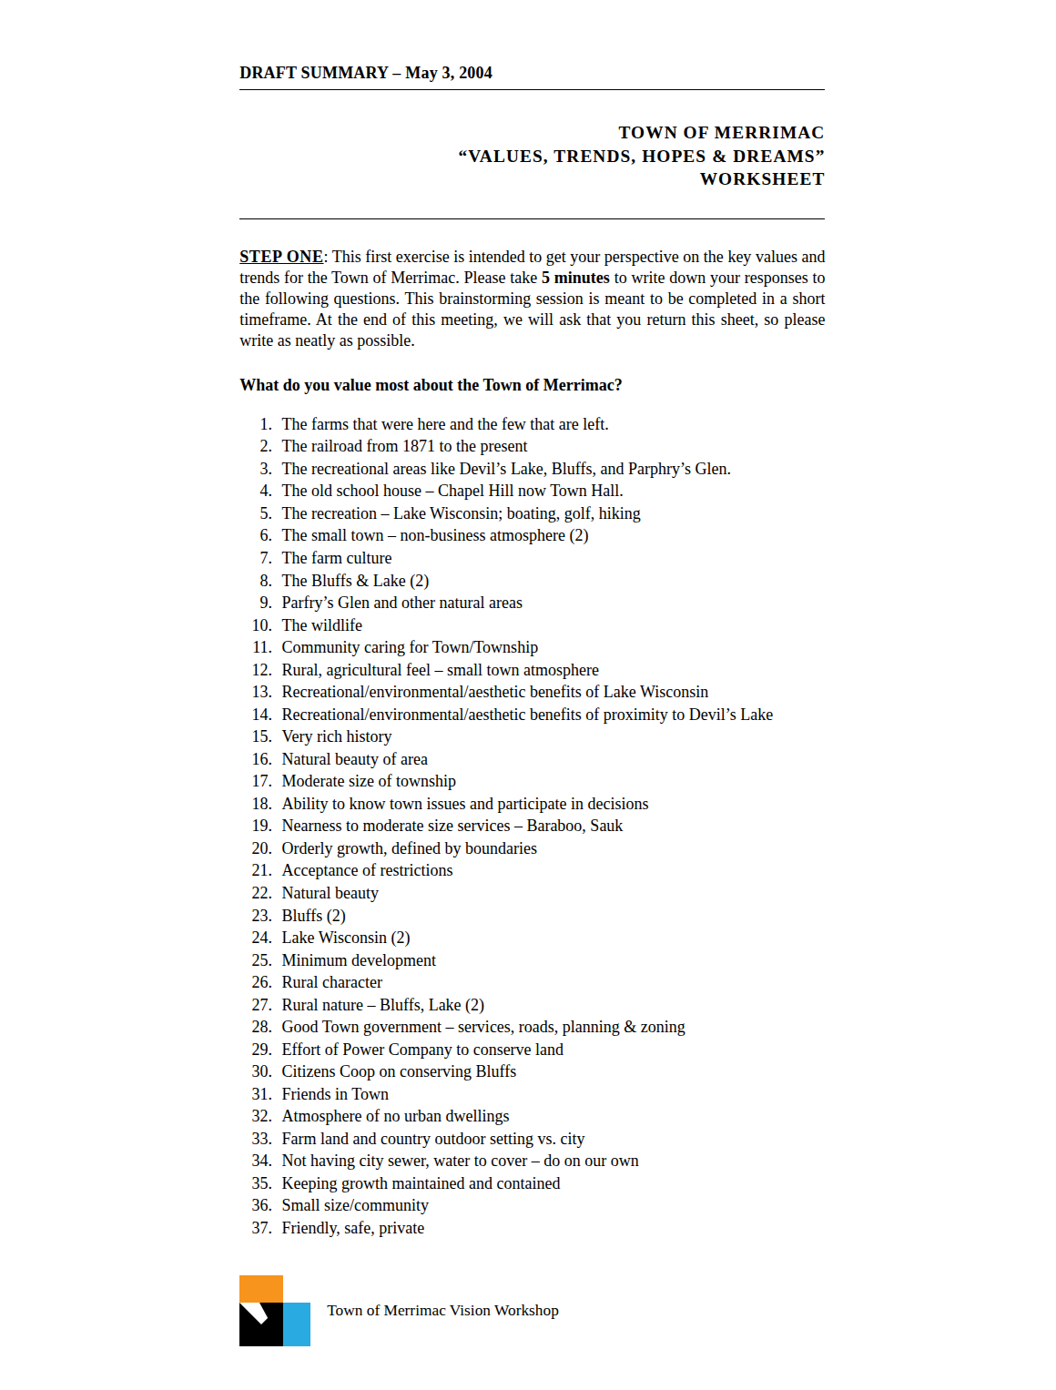DRAFT SUMMARY – May 3, 2004
TOWN OF MERRIMAC “VALUES, TRENDS, HOPES & DREAMS” WORKSHEET
STEP ONE: This first exercise is intended to get your perspective on the key values and trends for the Town of Merrimac. Please take 5 minutes to write down your responses to the following questions. This brainstorming session is meant to be completed in a short timeframe. At the end of this meeting, we will ask that you return this sheet, so please write as neatly as possible.
What do you value most about the Town of Merrimac?
The farms that were here and the few that are left.
The railroad from 1871 to the present
The recreational areas like Devil’s Lake, Bluffs, and Parphry’s Glen.
The old school house – Chapel Hill now Town Hall.
The recreation – Lake Wisconsin; boating, golf, hiking
The small town – non-business atmosphere (2)
The farm culture
The Bluffs & Lake (2)
Parfry’s Glen and other natural areas
The wildlife
Community caring for Town/Township
Rural, agricultural feel – small town atmosphere
Recreational/environmental/aesthetic benefits of Lake Wisconsin
Recreational/environmental/aesthetic benefits of proximity to Devil’s Lake
Very rich history
Natural beauty of area
Moderate size of township
Ability to know town issues and participate in decisions
Nearness to moderate size services – Baraboo, Sauk
Orderly growth, defined by boundaries
Acceptance of restrictions
Natural beauty
Bluffs (2)
Lake Wisconsin (2)
Minimum development
Rural character
Rural nature – Bluffs, Lake (2)
Good Town government – services, roads, planning & zoning
Effort of Power Company to conserve land
Citizens Coop on conserving Bluffs
Friends in Town
Atmosphere of no urban dwellings
Farm land and country outdoor setting vs. city
Not having city sewer, water to cover – do on our own
Keeping growth maintained and contained
Small size/community
Friendly, safe, private
Town of Merrimac Vision Workshop